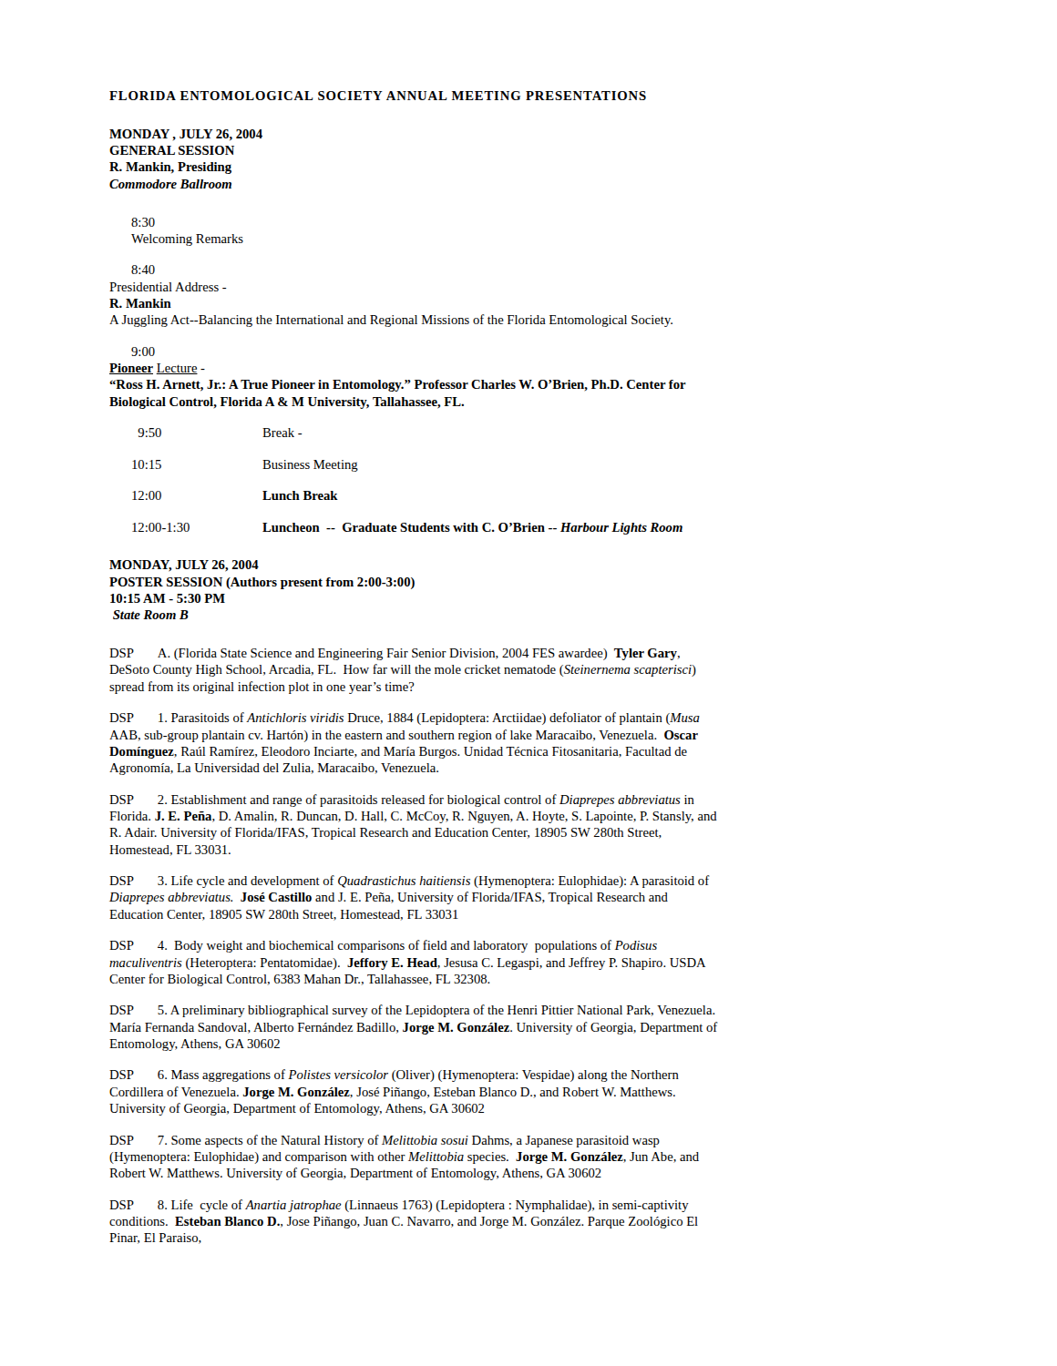FLORIDA ENTOMOLOGICAL SOCIETY ANNUAL MEETING PRESENTATIONS
MONDAY , JULY 26, 2004
GENERAL SESSION
R. Mankin, Presiding
Commodore Ballroom
8:30
Welcoming Remarks
8:40
Presidential Address -
R. Mankin
A Juggling Act--Balancing the International and Regional Missions of the Florida Entomological Society.
9:00
Pioneer Lecture -
“Ross H. Arnett, Jr.: A True Pioneer in Entomology.” Professor Charles W. O’Brien, Ph.D. Center for Biological Control, Florida A & M University, Tallahassee, FL.
9:50 Break -
10:15 Business Meeting
12:00 Lunch Break
12:00-1:30 Luncheon -- Graduate Students with C. O’Brien -- Harbour Lights Room
MONDAY, JULY 26, 2004
POSTER SESSION (Authors present from 2:00-3:00)
10:15 AM - 5:30 PM
State Room B
DSPA. (Florida State Science and Engineering Fair Senior Division, 2004 FES awardee) Tyler Gary, DeSoto County High School, Arcadia, FL. How far will the mole cricket nematode (Steinernema scapterisci) spread from its original infection plot in one year’s time?
DSP1. Parasitoids of Antichloris viridis Druce, 1884 (Lepidoptera: Arctiidae) defoliator of plantain (Musa AAB, sub-group plantain cv. Hartón) in the eastern and southern region of lake Maracaibo, Venezuela. Oscar Domínguez, Raúl Ramírez, Eleodoro Inciarte, and María Burgos. Unidad Técnica Fitosanitaria, Facultad de Agronomía, La Universidad del Zulia, Maracaibo, Venezuela.
DSP2. Establishment and range of parasitoids released for biological control of Diaprepes abbreviatus in Florida. J. E. Peña, D. Amalin, R. Duncan, D. Hall, C. McCoy, R. Nguyen, A. Hoyte, S. Lapointe, P. Stansly, and R. Adair. University of Florida/IFAS, Tropical Research and Education Center, 18905 SW 280th Street, Homestead, FL 33031.
DSP3. Life cycle and development of Quadrastichus haitiensis (Hymenoptera: Eulophidae): A parasitoid of Diaprepes abbreviatus. José Castillo and J. E. Peña, University of Florida/IFAS, Tropical Research and Education Center, 18905 SW 280th Street, Homestead, FL 33031
DSP4. Body weight and biochemical comparisons of field and laboratory populations of Podisus maculiventris (Heteroptera: Pentatomidae). Jeffory E. Head, Jesusa C. Legaspi, and Jeffrey P. Shapiro. USDA Center for Biological Control, 6383 Mahan Dr., Tallahassee, FL 32308.
DSP5. A preliminary bibliographical survey of the Lepidoptera of the Henri Pittier National Park, Venezuela. María Fernanda Sandoval, Alberto Fernández Badillo, Jorge M. González. University of Georgia, Department of Entomology, Athens, GA 30602
DSP6. Mass aggregations of Polistes versicolor (Oliver) (Hymenoptera: Vespidae) along the Northern Cordillera of Venezuela. Jorge M. González, José Piñango, Esteban Blanco D., and Robert W. Matthews. University of Georgia, Department of Entomology, Athens, GA 30602
DSP7. Some aspects of the Natural History of Melittobia sosui Dahms, a Japanese parasitoid wasp (Hymenoptera: Eulophidae) and comparison with other Melittobia species. Jorge M. González, Jun Abe, and Robert W. Matthews. University of Georgia, Department of Entomology, Athens, GA 30602
DSP8. Life cycle of Anartia jatrophae (Linnaeus 1763) (Lepidoptera : Nymphalidae), in semi-captivity conditions. Esteban Blanco D., Jose Piñango, Juan C. Navarro, and Jorge M. González. Parque Zoológico El Pinar, El Paraiso,